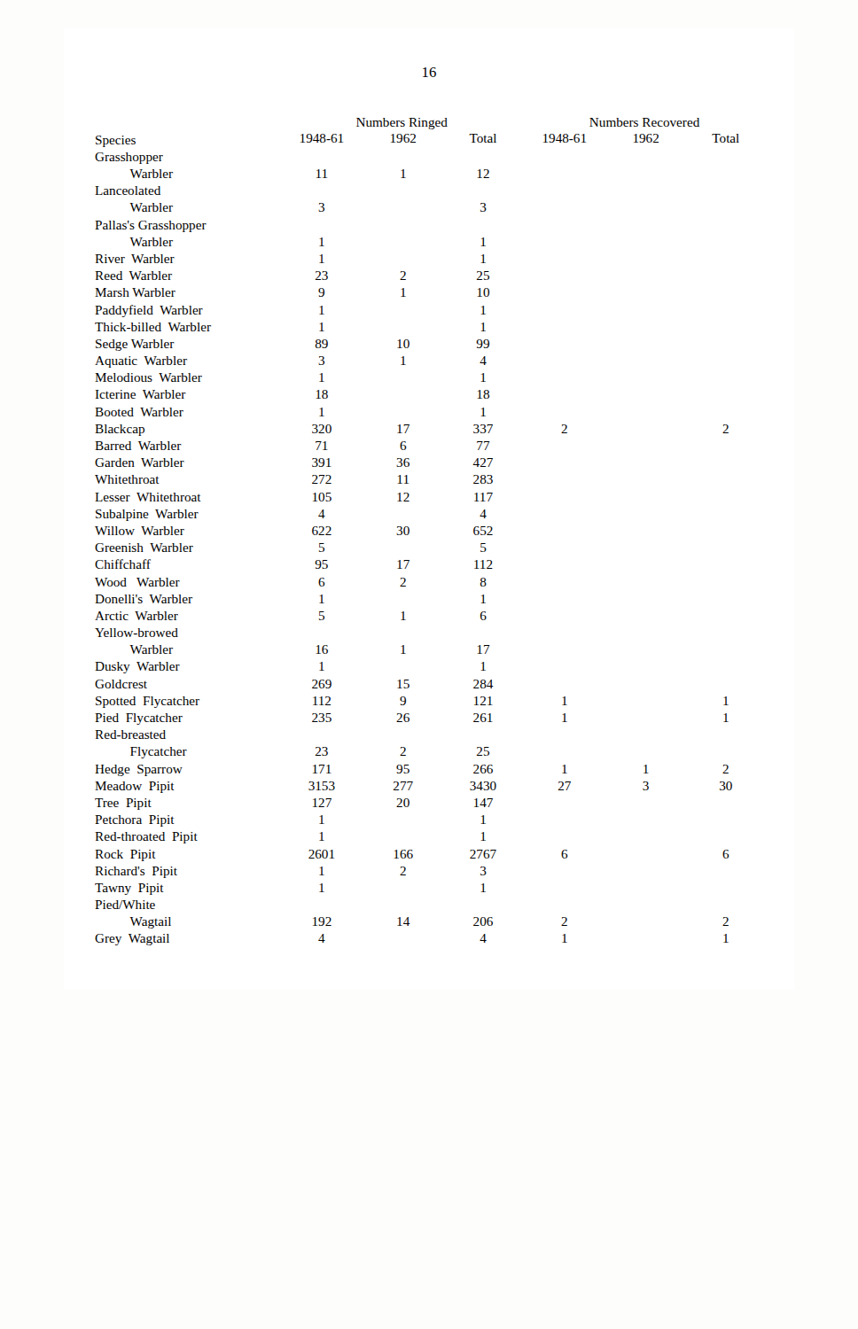16
| Species | Numbers Ringed | Numbers Recovered |
| --- | --- | --- |
| 1948-61 | 1962 | Total | 1948-61 | 1962 | Total |
| Grasshopper | | | | | | |
| Warbler | 11 | 1 | 12 | | | |
| Lanceolated | | | | | | |
| Warbler | 3 | | 3 | | | |
| Pallas's Grasshopper | | | | | | |
| Warbler | 1 | | 1 | | | |
| River Warbler | 1 | | 1 | | | |
| Reed Warbler | 23 | 2 | 25 | | | |
| Marsh Warbler | 9 | 1 | 10 | | | |
| Paddyfield Warbler | 1 | | 1 | | | |
| Thick-billed Warbler | 1 | | 1 | | | |
| Sedge Warbler | 89 | 10 | 99 | | | |
| Aquatic Warbler | 3 | 1 | 4 | | | |
| Melodious Warbler | 1 | | 1 | | | |
| Icterine Warbler | 18 | | 18 | | | |
| Booted Warbler | 1 | | 1 | | | |
| Blackcap | 320 | 17 | 337 | 2 | | 2 |
| Barred Warbler | 71 | 6 | 77 | | | |
| Garden Warbler | 391 | 36 | 427 | | | |
| Whitethroat | 272 | 11 | 283 | | | |
| Lesser Whitethroat | 105 | 12 | 117 | | | |
| Subalpine Warbler | 4 | | 4 | | | |
| Willow Warbler | 622 | 30 | 652 | | | |
| Greenish Warbler | 5 | | 5 | | | |
| Chiffchaff | 95 | 17 | 112 | | | |
| Wood Warbler | 6 | 2 | 8 | | | |
| Donelli's Warbler | 1 | | 1 | | | |
| Arctic Warbler | 5 | 1 | 6 | | | |
| Yellow-browed | | | | | | |
| Warbler | 16 | 1 | 17 | | | |
| Dusky Warbler | 1 | | 1 | | | |
| Goldcrest | 269 | 15 | 284 | | | |
| Spotted Flycatcher | 112 | 9 | 121 | 1 | | 1 |
| Pied Flycatcher | 235 | 26 | 261 | 1 | | 1 |
| Red-breasted | | | | | | |
| Flycatcher | 23 | 2 | 25 | | | |
| Hedge Sparrow | 171 | 95 | 266 | 1 | 1 | 2 |
| Meadow Pipit | 3153 | 277 | 3430 | 27 | 3 | 30 |
| Tree Pipit | 127 | 20 | 147 | | | |
| Petchora Pipit | 1 | | 1 | | | |
| Red-throated Pipit | 1 | | 1 | | | |
| Rock Pipit | 2601 | 166 | 2767 | 6 | | 6 |
| Richard's Pipit | 1 | 2 | 3 | | | |
| Tawny Pipit | 1 | | 1 | | | |
| Pied/White | | | | | | |
| Wagtail | 192 | 14 | 206 | 2 | | 2 |
| Grey Wagtail | 4 | | 4 | 1 | | 1 |